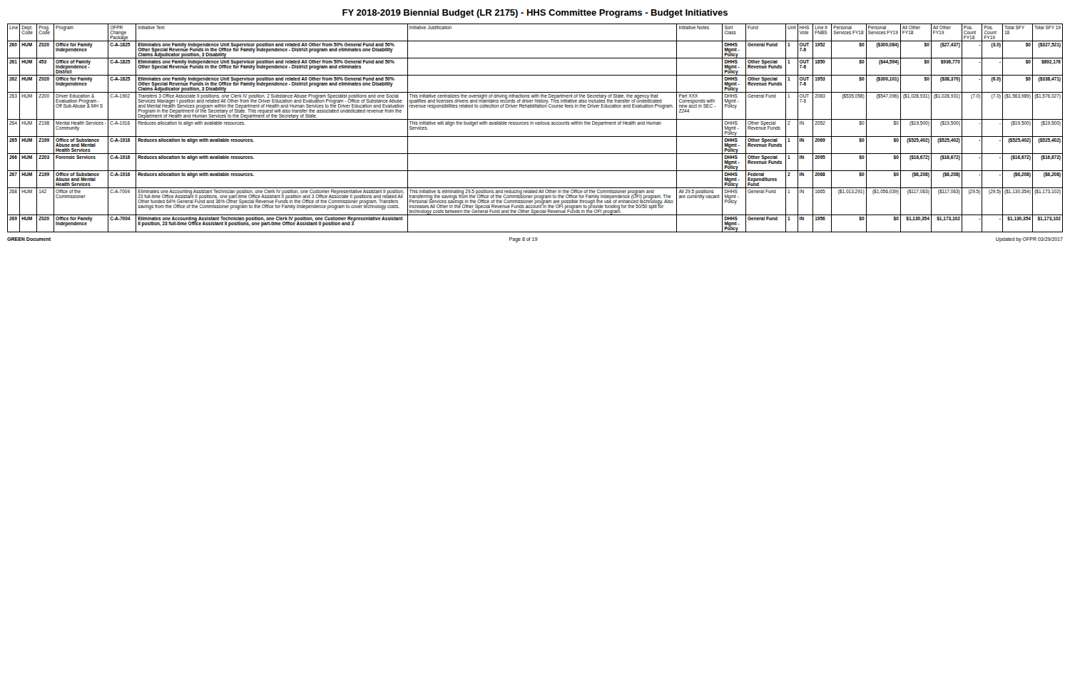FY 2018-2019 Biennial Budget (LR 2175) - HHS Committee Programs - Budget Initiatives
| Line | Dept. Code | Prog. Code | Program | OFPR Change Package | Initiative Text | Initiative Justification | Initiative Notes | Sort Class | Fund | Unit | HHS Vote | Line # FNBS | Personal Services FY18 | Personal Services FY19 | All Other FY18 | All Other FY19 | Pos. Count FY18 | Pos. Count FY19 | Total SFY 18 | Total SFY 19 |
| --- | --- | --- | --- | --- | --- | --- | --- | --- | --- | --- | --- | --- | --- | --- | --- | --- | --- | --- | --- | --- |
| 260 | HUM | Z020 | Office for Family Independence | C-A-1825 | Eliminates one Family Independence Unit Supervisor position and related All Other from 50% General Fund and 50% Other Special Revenue Funds in the Office for Family Independence - District program and eliminates one Disability Claims Adjudicator position, 3 Disability | | | DHHS Mgmt - Policy | General Fund | 1 | OUT 7-6 | 1952 | $0 | ($300,084) | $0 | ($27,437) | - | (3.0) | $0 | ($327,521) |
| 261 | HUM | 453 | Office of Family Independence - District | C-A-1825 | Eliminates one Family Independence Unit Supervisor position and related All Other from 50% General Fund and 50% Other Special Revenue Funds in the Office for Family Independence - District program and eliminates | | | DHHS Mgmt - Policy | Other Special Revenue Funds | 1 | OUT 7-6 | 1850 | $0 | ($44,594) | $0 | $936,770 | - | - | $0 | $892,176 |
| 262 | HUM | Z020 | Office for Family Independence | C-A-1825 | Eliminates one Family Independence Unit Supervisor position and related All Other from 50% General Fund and 50% Other Special Revenue Funds in the Office for Family Independence - District program and eliminates one Disability Claims Adjudicator position, 3 Disability | | | DHHS Mgmt - Policy | Other Special Revenue Funds | 1 | OUT 7-6 | 1953 | $0 | ($300,101) | $0 | ($38,370) | - | (6.0) | $0 | ($338,471) |
| 263 | HUM | Z200 | Driver Education & Evaluation Program - Off Sub Abuse & MH S | C-A-1902 | Transfers 3 Office Associate II positions, one Clerk IV position, 2 Substance Abuse Program Specialist positions and one Social Services Manager I position and related All Other from the Driver Education and Evaluation Program - Office of Substance Abuse and Mental Health Services program within the Department of Health and Human Services to the Driver Education and Evaluation Program in the Department of the Secretary of State. This request will also transfer the associated undedicated revenue from the Department of Health and Human Services to the Department of the Secretary of State. | This initiative centralizes the oversight of driving infractions with the Department of the Secretary of State, the agency that qualifies and licenses drivers and maintains records of driver history. This initiative also includes the transfer of undedicated revenue responsibilities related to collection of Driver Rehabilitation Course fees in the Driver Education and Evaluation Program. | Part XXX Corresponds with new acct in SEC - Z244 | DHHS Mgmt -Policy | General Fund | 1 | OUT 7-6 | 2083 | ($535,058) | ($547,096) | ($1,028,931) | ($1,028,931) | (7.0) | (7.0) | ($1,563,989) | ($1,576,027) |
| 264 | HUM | Z198 | Mental Health Services - Community | C-A-1916 | Reduces allocation to align with available resources. | This initiative will align the budget with available resources in various accounts within the Department of Health and Human Services. | | DHHS Mgmt -Policy | Other Special Revenue Funds | 2 | IN | 2052 | $0 | $0 | ($19,500) | ($19,500) | - | - | ($19,500) | ($19,500) |
| 265 | HUM | Z199 | Office of Substance Abuse and Mental Health Services | C-A-1916 | Reduces allocation to align with available resources. | | | DHHS Mgmt - Policy | Other Special Revenue Funds | 1 | IN | 2069 | $0 | $0 | ($525,402) | ($525,402) | - | - | ($525,402) | ($525,402) |
| 266 | HUM | Z203 | Forensic Services | C-A-1916 | Reduces allocation to align with available resources. | | | DHHS Mgmt - Policy | Other Special Revenue Funds | 1 | IN | 2095 | $0 | $0 | ($16,672) | ($16,672) | - | - | ($16,672) | ($16,672) |
| 267 | HUM | Z199 | Office of Substance Abuse and Mental Health Services | C-A-1916 | Reduces allocation to align with available resources. | | | DHHS Mgmt - Policy | Federal Expenditures Fund | 2 | IN | 2068 | $0 | $0 | ($6,208) | ($6,208) | - | - | ($6,208) | ($6,208) |
| 268 | HUM | 142 | Office of the Commissioner | C-A-7004 | Eliminates one Accounting Assistant Technician position, one Clerk IV position, one Customer Representative Assistant II position, 23 full-time Office Assistant II positions, one part-time Office Assistant II position and 3 Office Associate II positions and related All Other funded 64% General Fund and 36% Other Special Revenue Funds in the Office of the Commissioner program. Transfers savings from the Office of the Commissioner program to the Office for Family Independence program to cover technology costs. | This initiative is eliminating 29.5 positions and reducing related All Other in the Office of the Commissioner program and transferring the savings from the Office of the Commissioner program to the Office for Family Independence (OFI) program. The Personal Services savings in the Office of the Commissioner program are possible through the use of enhanced technology. Also increases All Other in the Other Special Revenue Funds account in the OFI program to provide funding for the 50/50 split for technology costs between the General Fund and the Other Special Revenue Funds in the OFI program. | All 29.5 positions are currently vacant | DHHS Mgmt -Policy | General Fund | 1 | IN | 1665 | ($1,013,291) | ($1,056,039) | ($117,063) | ($117,063) | (29.5) | (29.5) | ($1,130,354) | ($1,173,102) |
| 269 | HUM | Z020 | Office for Family Independence | C-A-7004 | Eliminates one Accounting Assistant Technician position, one Clerk IV position, one Customer Representative Assistant II position, 23 full-time Office Assistant II positions, one part-time Office Assistant II position and 3 | | | DHHS Mgmt - Policy | General Fund | 1 | IN | 1956 | $0 | $0 | $1,130,354 | $1,173,102 | - | - | $1,130,354 | $1,173,102 |
GREEN Document Page 8 of 19 Updated by OFPR 03/29/2017